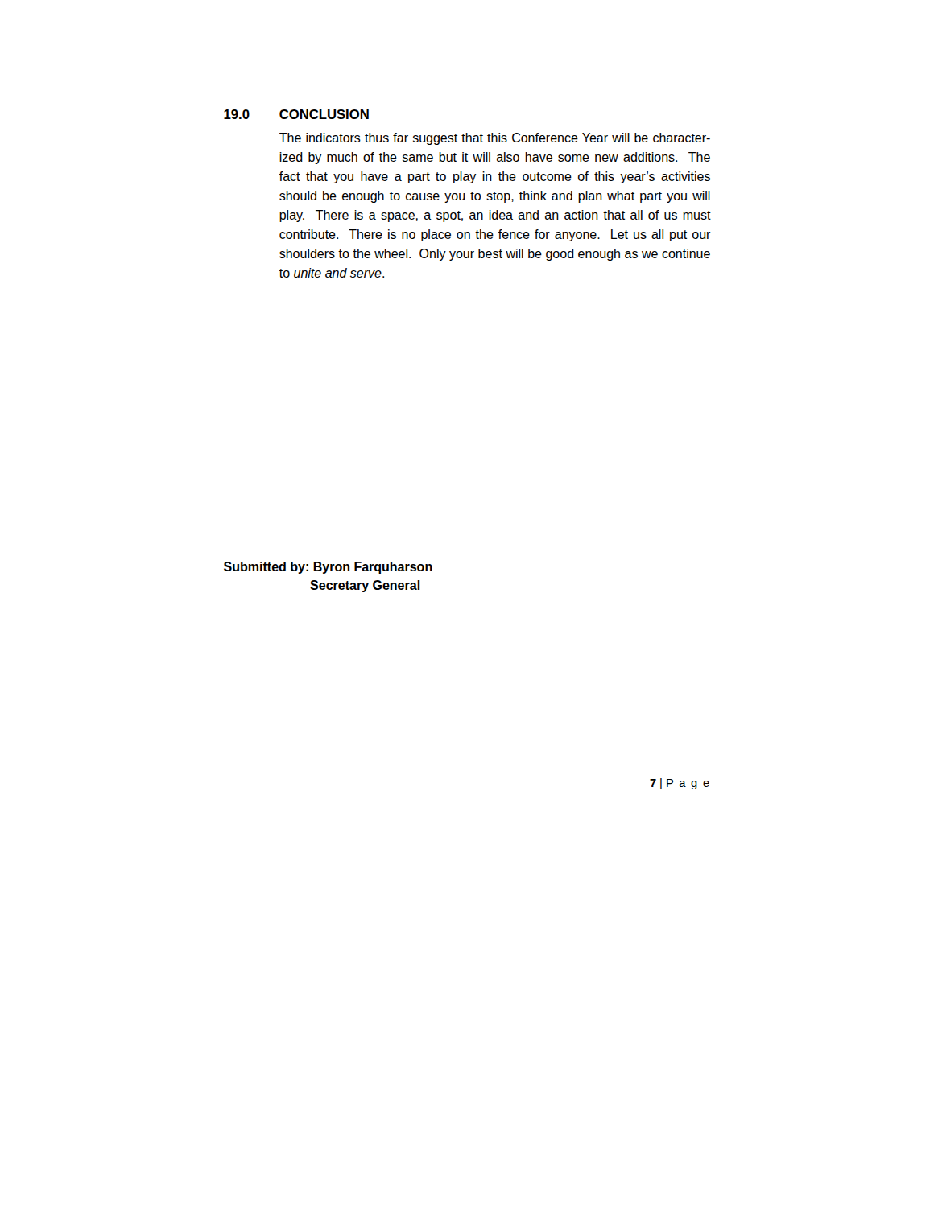19.0
CONCLUSION
The indicators thus far suggest that this Conference Year will be characterized by much of the same but it will also have some new additions. The fact that you have a part to play in the outcome of this year’s activities should be enough to cause you to stop, think and plan what part you will play. There is a space, a spot, an idea and an action that all of us must contribute. There is no place on the fence for anyone. Let us all put our shoulders to the wheel. Only your best will be good enough as we continue to unite and serve.
Submitted by: Byron Farquharson
Secretary General
7 | P a g e